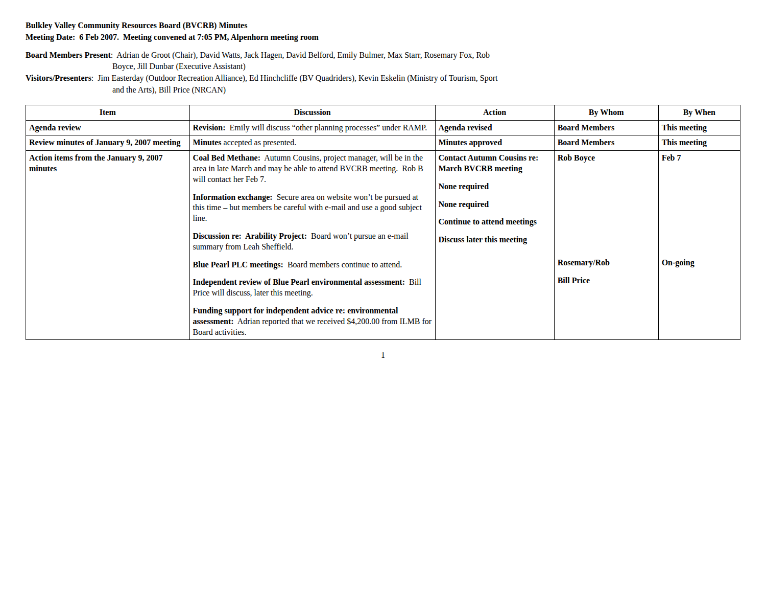Bulkley Valley Community Resources Board (BVCRB) Minutes
Meeting Date: 6 Feb 2007. Meeting convened at 7:05 PM, Alpenhorn meeting room
Board Members Present: Adrian de Groot (Chair), David Watts, Jack Hagen, David Belford, Emily Bulmer, Max Starr, Rosemary Fox, Rob
Boyce, Jill Dunbar (Executive Assistant)
Visitors/Presenters: Jim Easterday (Outdoor Recreation Alliance), Ed Hinchcliffe (BV Quadriders), Kevin Eskelin (Ministry of Tourism, Sport
and the Arts), Bill Price (NRCAN)
| Item | Discussion | Action | By Whom | By When |
| --- | --- | --- | --- | --- |
| Agenda review | Revision: Emily will discuss “other planning processes” under RAMP. | Agenda revised | Board Members | This meeting |
| Review minutes of January 9, 2007 meeting | Minutes accepted as presented. | Minutes approved | Board Members | This meeting |
| Action items from the January 9, 2007 minutes | Coal Bed Methane: Autumn Cousins, project manager, will be in the area in late March and may be able to attend BVCRB meeting. Rob B will contact her Feb 7. Information exchange: Secure area on website won’t be pursued at this time – but members be careful with e-mail and use a good subject line. Discussion re: Arability Project: Board won’t pursue an e-mail summary from Leah Sheffield. Blue Pearl PLC meetings: Board members continue to attend. Independent review of Blue Pearl environmental assessment: Bill Price will discuss, later this meeting. Funding support for independent advice re: environmental assessment: Adrian reported that we received $4,200.00 from ILMB for Board activities. | Contact Autumn Cousins re: March BVCRB meeting None required None required Continue to attend meetings Discuss later this meeting | Rob Boyce Rosemary/Rob Bill Price | Feb 7 On-going |
1